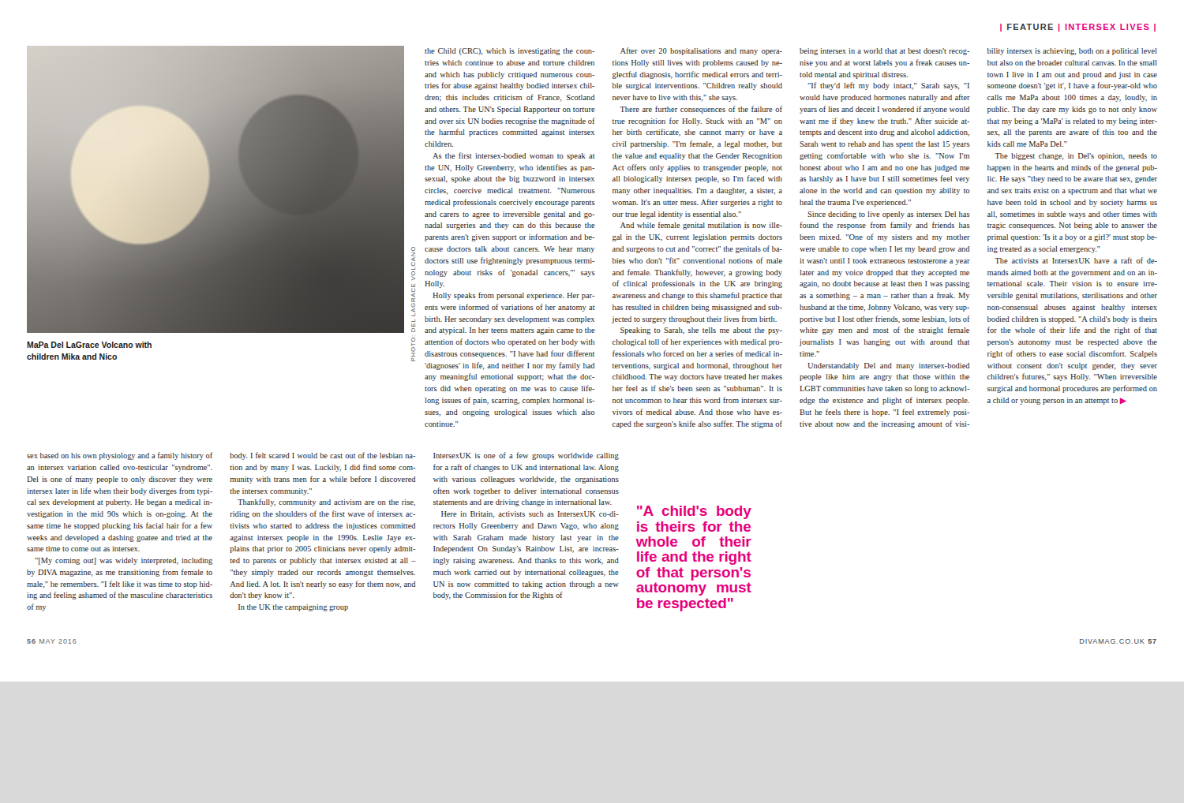| FEATURE | INTERSEX LIVES |
MaPa Del LaGrace Volcano with children Mika and Nico
Photo: Del LaGrace Volcano
the Child (CRC), which is investigating the countries which continue to abuse and torture children and which has publicly critiqued numerous countries for abuse against healthy bodied intersex children; this includes criticism of France, Scotland and others. The UN's Special Rapporteur on torture and over six UN bodies recognise the magnitude of the harmful practices committed against intersex children.
As the first intersex-bodied woman to speak at the UN, Holly Greenberry, who identifies as pansexual, spoke about the big buzzword in intersex circles, coercive medical treatment. "Numerous medical professionals coercively encourage parents and carers to agree to irreversible genital and gonadal surgeries and they can do this because the parents aren't given support or information and because doctors talk about cancers. We hear many doctors still use frighteningly presumptuous terminology about risks of 'gonadal cancers,'" says Holly.
Holly speaks from personal experience. Her parents were informed of variations of her anatomy at birth. Her secondary sex development was complex and atypical. In her teens matters again came to the attention of doctors who operated on her body with disastrous consequences. "I have had four different 'diagnoses' in life, and neither I nor my family had any meaningful emotional support; what the doctors did when operating on me was to cause life-long issues of pain, scarring, complex hormonal issues, and ongoing urological issues which also continue."
After over 20 hospitalisations and many operations Holly still lives with problems caused by neglectful diagnosis, horrific medical errors and terrible surgical interventions. "Children really should never have to live with this," she says.
There are further consequences of the failure of true recognition for Holly. Stuck with an "M" on her birth certificate, she cannot marry or have a civil partnership. "I'm female, a legal mother, but the value and equality that the Gender Recognition Act offers only applies to transgender people, not all biologically intersex people, so I'm faced with many other inequalities. I'm a daughter, a sister, a woman. It's an utter mess. After surgeries a right to our true legal identity is essential also."
And while female genital mutilation is now illegal in the UK, current legislation permits doctors and surgeons to cut and "correct" the genitals of babies who don't "fit" conventional notions of male and female. Thankfully, however, a growing body of clinical professionals in the UK are bringing awareness and change to this shameful practice that has resulted in children being misassigned and subjected to surgery throughout their lives from birth.
Speaking to Sarah, she tells me about the psychological toll of her experiences with medical professionals who forced on her a series of medical interventions, surgical and hormonal, throughout her childhood. The way doctors have treated her makes her feel as if she's been seen as "subhuman". It is not uncommon to hear this word from intersex survivors of medical abuse. And those who have escaped the surgeon's knife also suffer. The stigma of being intersex in a world that at best doesn't recognise you and at worst labels you a freak causes untold mental and spiritual distress.
"If they'd left my body intact," Sarah says, "I would have produced hormones naturally and after years of lies and deceit I wondered if anyone would want me if they knew the truth." After suicide attempts and descent into drug and alcohol addiction, Sarah went to rehab and has spent the last 15 years getting comfortable with who she is. "Now I'm honest about who I am and no one has judged me as harshly as I have but I still sometimes feel very alone in the world and can question my ability to heal the trauma I've experienced."
Since deciding to live openly as intersex Del has found the response from family and friends has been mixed. "One of my sisters and my mother were unable to cope when I let my beard grow and it wasn't until I took extraneous testosterone a year later and my voice dropped that they accepted me again, no doubt because at least then I was passing as a something – a man – rather than a freak. My husband at the time, Johnny Volcano, was very supportive but I lost other friends, some lesbian, lots of white gay men and most of the straight female journalists I was hanging out with around that time."
Understandably Del and many intersex-bodied people like him are angry that those within the LGBT communities have taken so long to acknowledge the existence and plight of intersex people. But he feels there is hope. "I feel extremely positive about now and the increasing amount of visibility intersex is achieving, both on a political level but also on the broader cultural canvas. In the small town I live in I am out and proud and just in case someone doesn't 'get it', I have a four-year-old who calls me MaPa about 100 times a day, loudly, in public. The day care my kids go to not only know that my being a 'MaPa' is related to my being intersex, all the parents are aware of this too and the kids call me MaPa Del."
The biggest change, in Del's opinion, needs to happen in the hearts and minds of the general public. He says "they need to be aware that sex, gender and sex traits exist on a spectrum and that what we have been told in school and by society harms us all, sometimes in subtle ways and other times with tragic consequences. Not being able to answer the primal question: 'Is it a boy or a girl?' must stop being treated as a social emergency."
The activists at IntersexUK have a raft of demands aimed both at the government and on an international scale. Their vision is to ensure irreversible genital mutilations, sterilisations and other non-consensual abuses against healthy intersex bodied children is stopped. "A child's body is theirs for the whole of their life and the right of that person's autonomy must be respected above the right of others to ease social discomfort. Scalpels without consent don't sculpt gender, they sever children's futures," says Holly. "When irreversible surgical and hormonal procedures are performed on a child or young person in an attempt to ▶
sex based on his own physiology and a family history of an intersex variation called ovo-testicular "syndrome". Del is one of many people to only discover they were intersex later in life when their body diverges from typical sex development at puberty. He began a medical investigation in the mid 90s which is on-going. At the same time he stopped plucking his facial hair for a few weeks and developed a dashing goatee and tried at the same time to come out as intersex.
"[My coming out] was widely interpreted, including by DIVA magazine, as me transitioning from female to male," he remembers. "I felt like it was time to stop hiding and feeling ashamed of the masculine characteristics of my
body. I felt scared I would be cast out of the lesbian nation and by many I was. Luckily, I did find some community with trans men for a while before I discovered the intersex community."
Thankfully, community and activism are on the rise, riding on the shoulders of the first wave of intersex activists who started to address the injustices committed against intersex people in the 1990s. Leslie Jaye explains that prior to 2005 clinicians never openly admitted to parents or publicly that intersex existed at all – "they simply traded our records amongst themselves. And lied. A lot. It isn't nearly so easy for them now, and don't they know it".
In the UK the campaigning group
IntersexUK is one of a few groups worldwide calling for a raft of changes to UK and international law. Along with various colleagues worldwide, the organisations often work together to deliver international consensus statements and are driving change in international law.
Here in Britain, activists such as IntersexUK co-directors Holly Greenberry and Dawn Vago, who along with Sarah Graham made history last year in the Independent On Sunday's Rainbow List, are increasingly raising awareness. And thanks to this work, and much work carried out by international colleagues, the UN is now committed to taking action through a new body, the Commission for the Rights of
"A child's body is theirs for the whole of their life and the right of that person's autonomy must be respected"
56 MAY 2016
DIVAMAG.CO.UK 57